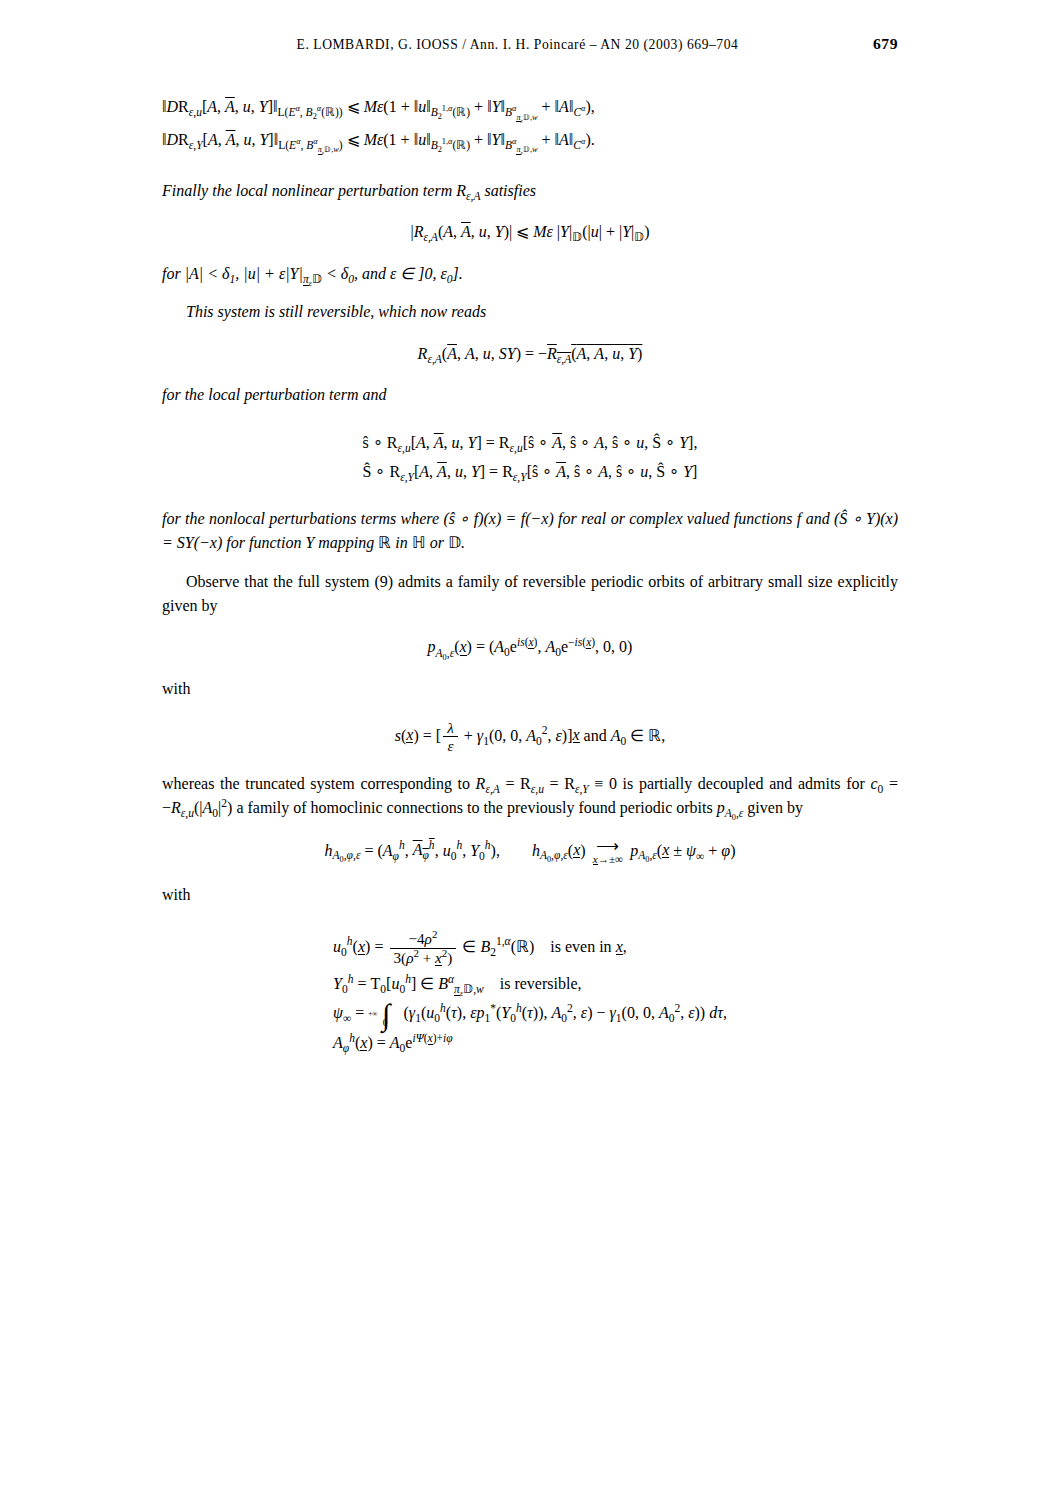E. LOMBARDI, G. IOOSS / Ann. I. H. Poincaré – AN 20 (2003) 669–704 679
‖DRε,u[A, A, u, Y]‖L(Eα, B2α(ℝ)) ⩽ Mε(1 + ‖u‖B21,α(ℝ) + ‖Y‖Bαπε𝔻,w + ‖A‖Cα),
‖DRε,Y[A, A, u, Y]‖L(Eα, Bαπε𝔻,w) ⩽ Mε(1 + ‖u‖B21,α(ℝ) + ‖Y‖Bαπε𝔻,w + ‖A‖Cα).
Finally the local nonlinear perturbation term Rε,A satisfies
|Rε,A(A, A, u, Y)| ⩽ Mε |Y|𝔻(|u| + |Y|𝔻)
for |A| < δ1, |u| + ε|Y|πε𝔻 < δ0, and ε ∈ ]0, ε0].
This system is still reversible, which now reads
Rε,A(A, A, u, SY) = −Rε,A(A, A, u, Y)
for the local perturbation term and
ŝ ∘ Rε,u[A, A, u, Y] = Rε,u[ŝ ∘ A, ŝ ∘ A, ŝ ∘ u, Ŝ ∘ Y],
Ŝ ∘ Rε,Y[A, A, u, Y] = Rε,Y[ŝ ∘ A, ŝ ∘ A, ŝ ∘ u, Ŝ ∘ Y]
for the nonlocal perturbations terms where (ŝ ∘ f)(x) = f(−x) for real or complex valued functions f and (Ŝ ∘ Y)(x) = SY(−x) for function Y mapping ℝ in ℍ or 𝔻.
Observe that the full system (9) admits a family of reversible periodic orbits of arbitrary small size explicitly given by
pA0,ε(x) = (A0eis(x), A0e−is(x), 0, 0)
with
s(x) = [λε + γ1(0, 0, A02, ε)]x and A0 ∈ ℝ,
whereas the truncated system corresponding to Rε,A = Rε,u = Rε,Y ≡ 0 is partially decoupled and admits for c0 = −Rε,u(|A0|2) a family of homoclinic connections to the previously found periodic orbits pA0,ε given by
hA0,φ,ε = (Aφh, Aφh, u0h, Y0h), hA0,φ,ε(x) ⟶x→±∞ pA0,ε(x ± ψ∞ + φ)
with
u0h(x) = −4ρ23(ρ2 + x2) ∈ B21,α(ℝ) is even in x,
Y0h = T0[u0h] ∈ Bαπε𝔻,w is reversible,
ψ∞ = +∞∫0 (γ1(u0h(τ), εp1*(Y0h(τ)), A02, ε) − γ1(0, 0, A02, ε)) dτ,
Aφh(x) = A0eiΨ(x)+iφ